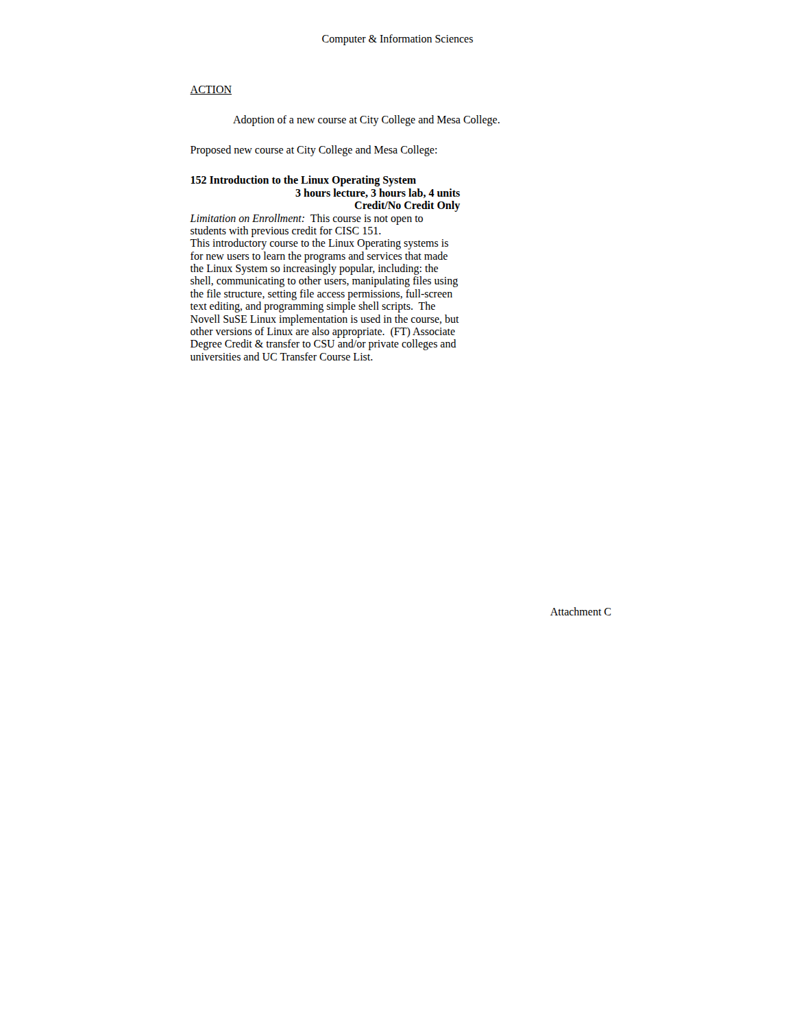Computer & Information Sciences
ACTION
Adoption of a new course at City College and Mesa College.
Proposed new course at City College and Mesa College:
152 Introduction to the Linux Operating System
3 hours lecture, 3 hours lab, 4 units
Credit/No Credit Only
Limitation on Enrollment: This course is not open to students with previous credit for CISC 151.
This introductory course to the Linux Operating systems is for new users to learn the programs and services that made the Linux System so increasingly popular, including: the shell, communicating to other users, manipulating files using the file structure, setting file access permissions, full-screen text editing, and programming simple shell scripts. The Novell SuSE Linux implementation is used in the course, but other versions of Linux are also appropriate. (FT) Associate Degree Credit & transfer to CSU and/or private colleges and universities and UC Transfer Course List.
Attachment C